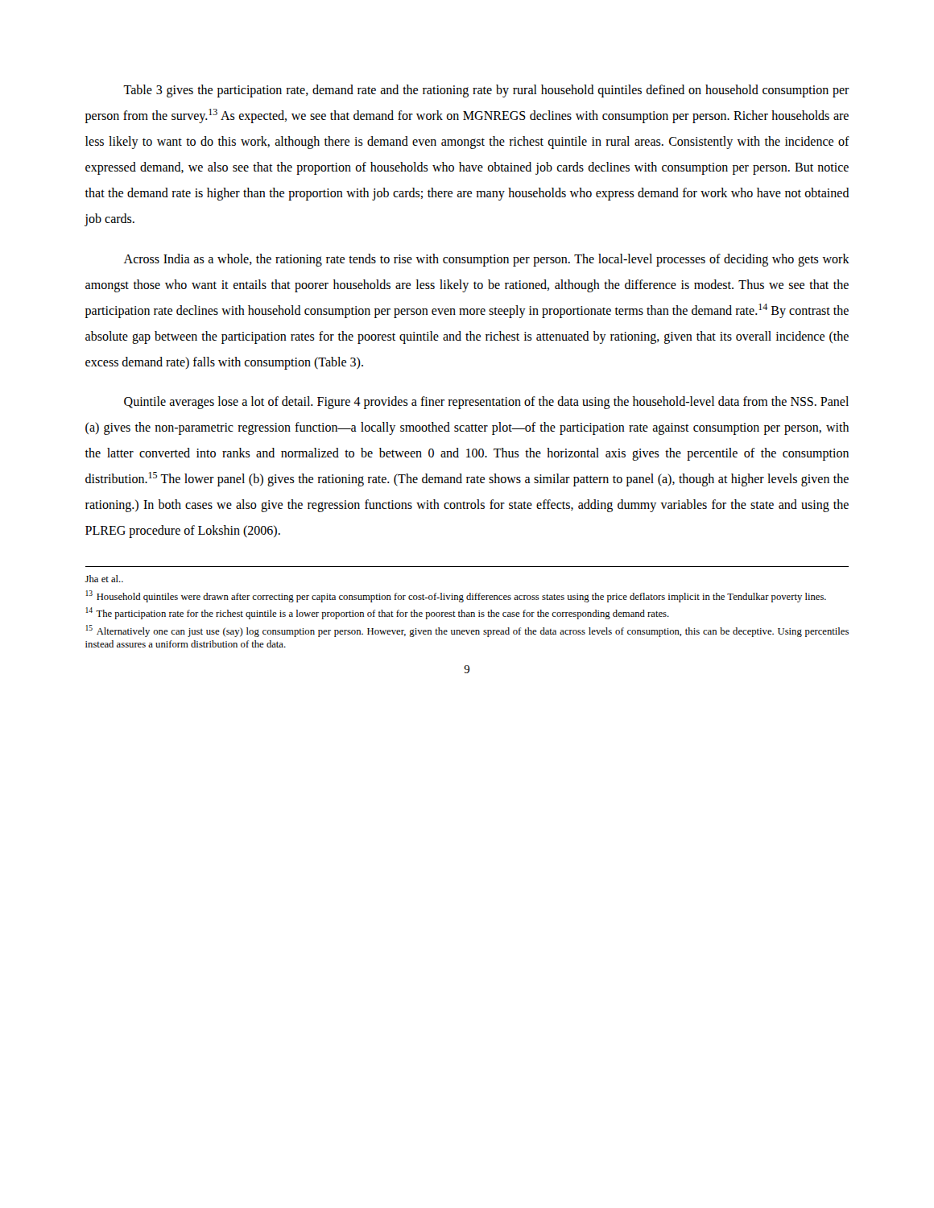Table 3 gives the participation rate, demand rate and the rationing rate by rural household quintiles defined on household consumption per person from the survey.13 As expected, we see that demand for work on MGNREGS declines with consumption per person. Richer households are less likely to want to do this work, although there is demand even amongst the richest quintile in rural areas. Consistently with the incidence of expressed demand, we also see that the proportion of households who have obtained job cards declines with consumption per person. But notice that the demand rate is higher than the proportion with job cards; there are many households who express demand for work who have not obtained job cards.
Across India as a whole, the rationing rate tends to rise with consumption per person. The local-level processes of deciding who gets work amongst those who want it entails that poorer households are less likely to be rationed, although the difference is modest. Thus we see that the participation rate declines with household consumption per person even more steeply in proportionate terms than the demand rate.14 By contrast the absolute gap between the participation rates for the poorest quintile and the richest is attenuated by rationing, given that its overall incidence (the excess demand rate) falls with consumption (Table 3).
Quintile averages lose a lot of detail. Figure 4 provides a finer representation of the data using the household-level data from the NSS. Panel (a) gives the non-parametric regression function—a locally smoothed scatter plot—of the participation rate against consumption per person, with the latter converted into ranks and normalized to be between 0 and 100. Thus the horizontal axis gives the percentile of the consumption distribution.15 The lower panel (b) gives the rationing rate. (The demand rate shows a similar pattern to panel (a), though at higher levels given the rationing.) In both cases we also give the regression functions with controls for state effects, adding dummy variables for the state and using the PLREG procedure of Lokshin (2006).
Jha et al..
13 Household quintiles were drawn after correcting per capita consumption for cost-of-living differences across states using the price deflators implicit in the Tendulkar poverty lines.
14 The participation rate for the richest quintile is a lower proportion of that for the poorest than is the case for the corresponding demand rates.
15 Alternatively one can just use (say) log consumption per person. However, given the uneven spread of the data across levels of consumption, this can be deceptive. Using percentiles instead assures a uniform distribution of the data.
9